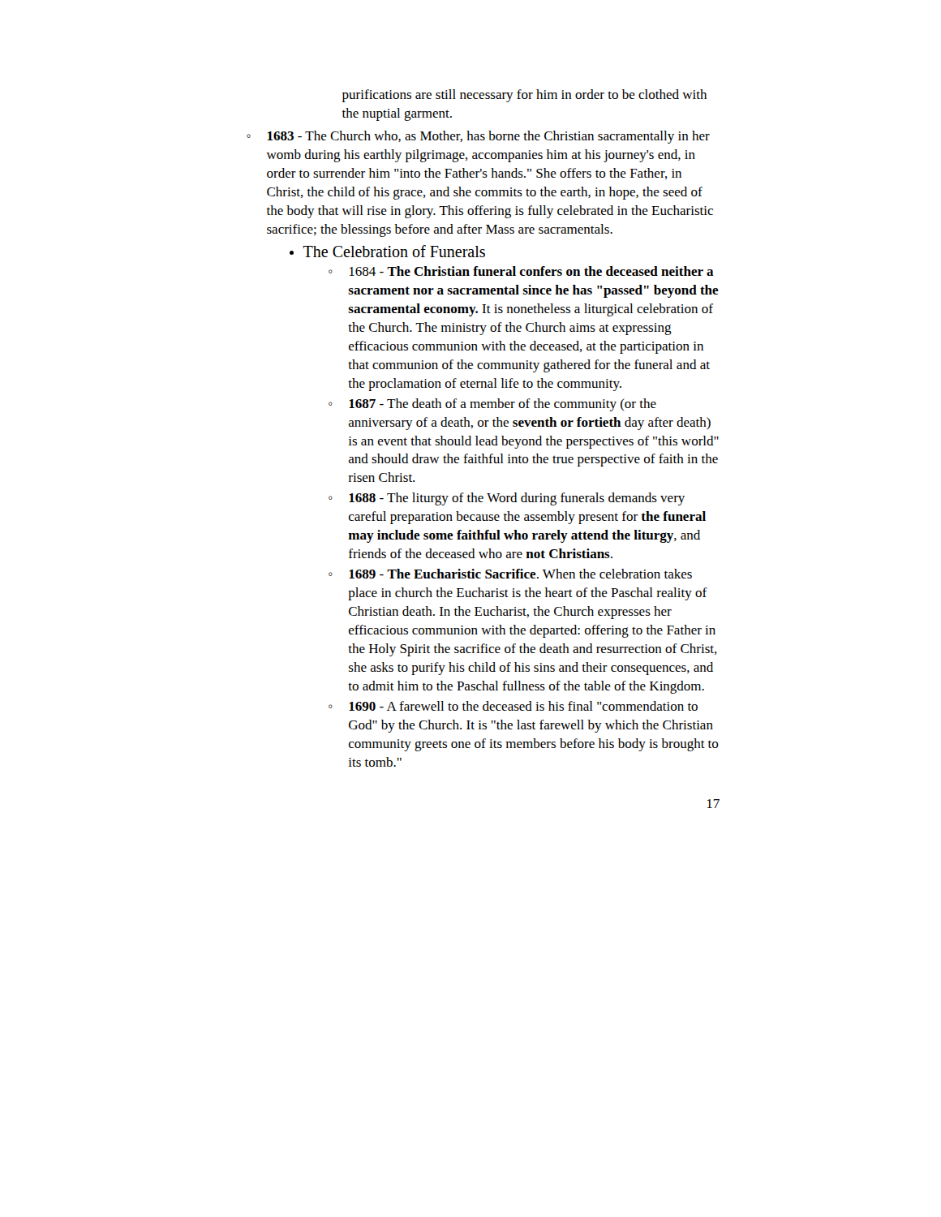purifications are still necessary for him in order to be clothed with the nuptial garment.
1683 - The Church who, as Mother, has borne the Christian sacramentally in her womb during his earthly pilgrimage, accompanies him at his journey's end, in order to surrender him "into the Father's hands." She offers to the Father, in Christ, the child of his grace, and she commits to the earth, in hope, the seed of the body that will rise in glory. This offering is fully celebrated in the Eucharistic sacrifice; the blessings before and after Mass are sacramentals.
The Celebration of Funerals
1684 - The Christian funeral confers on the deceased neither a sacrament nor a sacramental since he has "passed" beyond the sacramental economy. It is nonetheless a liturgical celebration of the Church. The ministry of the Church aims at expressing efficacious communion with the deceased, at the participation in that communion of the community gathered for the funeral and at the proclamation of eternal life to the community.
1687 - The death of a member of the community (or the anniversary of a death, or the seventh or fortieth day after death) is an event that should lead beyond the perspectives of "this world" and should draw the faithful into the true perspective of faith in the risen Christ.
1688 - The liturgy of the Word during funerals demands very careful preparation because the assembly present for the funeral may include some faithful who rarely attend the liturgy, and friends of the deceased who are not Christians.
1689 - The Eucharistic Sacrifice. When the celebration takes place in church the Eucharist is the heart of the Paschal reality of Christian death. In the Eucharist, the Church expresses her efficacious communion with the departed: offering to the Father in the Holy Spirit the sacrifice of the death and resurrection of Christ, she asks to purify his child of his sins and their consequences, and to admit him to the Paschal fullness of the table of the Kingdom.
1690 - A farewell to the deceased is his final "commendation to God" by the Church. It is "the last farewell by which the Christian community greets one of its members before his body is brought to its tomb."
17